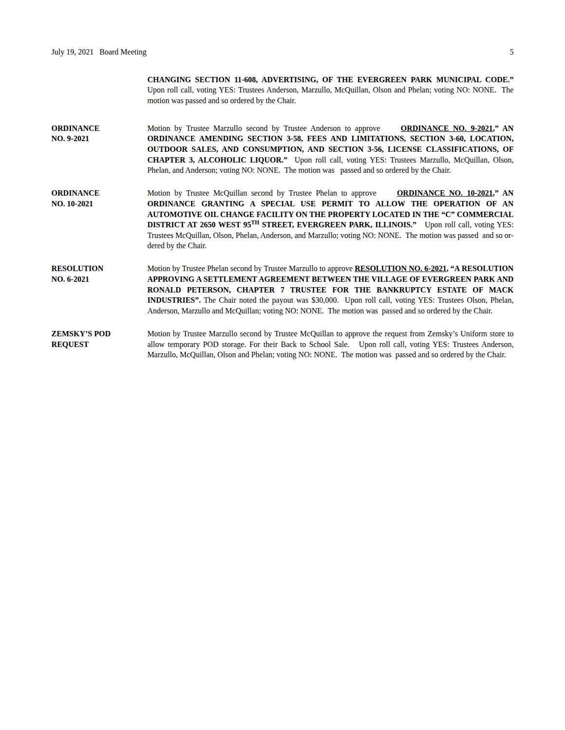July 19, 2021 Board Meeting 5
CHANGING SECTION 11-608, ADVERTISING, OF THE EVERGREEN PARK MUNICIPAL CODE.” Upon roll call, voting YES: Trustees Anderson, Marzullo, McQuillan, Olson and Phelan; voting NO: NONE. The motion was passed and so ordered by the Chair.
OrdinanceNo. 9-2021
Motion by Trustee Marzullo second by Trustee Anderson to approve ORDINANCE NO. 9-2021,” AN ORDINANCE AMENDING SECTION 3-58, FEES AND LIMITATIONS, SECTION 3-60, LOCATION, OUTDOOR SALES, AND CONSUMPTION, AND SECTION 3-56, LICENSE CLASSIFICATIONS, OF CHAPTER 3, ALCOHOLIC LIQUOR.” Upon roll call, voting YES: Trustees Marzullo, McQuillan, Olson, Phelan, and Anderson; voting NO: NONE. The motion was passed and so ordered by the Chair.
OrdinanceNo. 10-2021
Motion by Trustee McQuillan second by Trustee Phelan to approve ORDINANCE NO. 10-2021,” AN ORDINANCE GRANTING A SPECIAL USE PERMIT TO ALLOW THE OPERATION OF AN AUTOMOTIVE OIL CHANGE FACILITY ON THE PROPERTY LOCATED IN THE “C” COMMERCIAL DISTRICT AT 2650 WEST 95TH STREET, EVERGREEN PARK, ILLINOIS.” Upon roll call, voting YES: Trustees McQuillan, Olson, Phelan, Anderson, and Marzullo; voting NO: NONE. The motion was passed and so ordered by the Chair.
ResolutionNo. 6-2021
Motion by Trustee Phelan second by Trustee Marzullo to approve RESOLUTION NO. 6-2021, “A RESOLUTION APPROVING A SETTLEMENT AGREEMENT BETWEEN THE VILLAGE OF EVERGREEN PARK AND RONALD PETERSON, CHAPTER 7 TRUSTEE FOR THE BANKRUPTCY ESTATE OF MACK INDUSTRIES”. The Chair noted the payout was $30,000. Upon roll call, voting YES: Trustees Olson, Phelan, Anderson, Marzullo and McQuillan; voting NO: NONE. The motion was passed and so ordered by the Chair.
Zemsky’s PodRequest
Motion by Trustee Marzullo second by Trustee McQuillan to approve the request from Zemsky’s Uniform store to allow temporary POD storage. For their Back to School Sale. Upon roll call, voting YES: Trustees Anderson, Marzullo, McQuillan, Olson and Phelan; voting NO: NONE. The motion was passed and so ordered by the Chair.